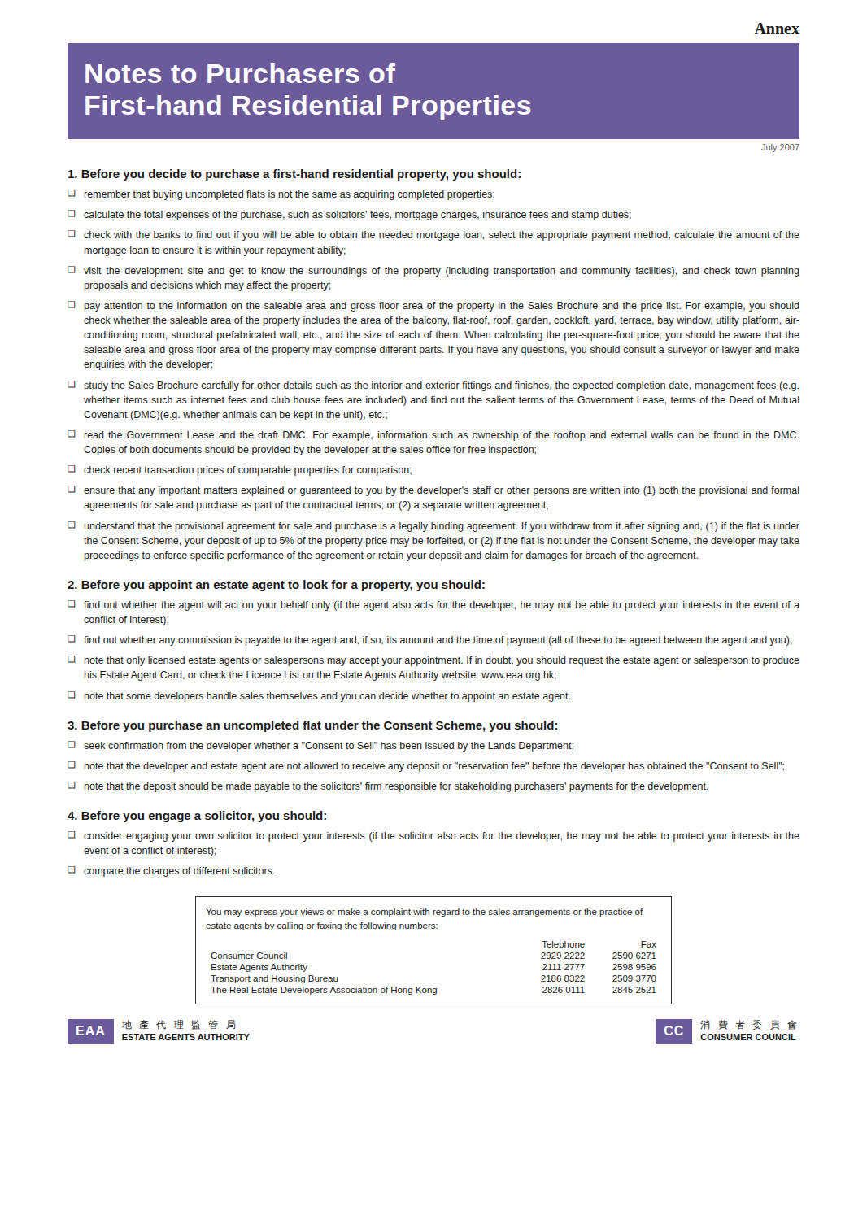Annex
Notes to Purchasers of
First-hand Residential Properties
July 2007
1. Before you decide to purchase a first-hand residential property, you should:
remember that buying uncompleted flats is not the same as acquiring completed properties;
calculate the total expenses of the purchase, such as solicitors' fees, mortgage charges, insurance fees and stamp duties;
check with the banks to find out if you will be able to obtain the needed mortgage loan, select the appropriate payment method, calculate the amount of the mortgage loan to ensure it is within your repayment ability;
visit the development site and get to know the surroundings of the property (including transportation and community facilities), and check town planning proposals and decisions which may affect the property;
pay attention to the information on the saleable area and gross floor area of the property in the Sales Brochure and the price list. For example, you should check whether the saleable area of the property includes the area of the balcony, flat-roof, roof, garden, cockloft, yard, terrace, bay window, utility platform, air-conditioning room, structural prefabricated wall, etc., and the size of each of them. When calculating the per-square-foot price, you should be aware that the saleable area and gross floor area of the property may comprise different parts. If you have any questions, you should consult a surveyor or lawyer and make enquiries with the developer;
study the Sales Brochure carefully for other details such as the interior and exterior fittings and finishes, the expected completion date, management fees (e.g. whether items such as internet fees and club house fees are included) and find out the salient terms of the Government Lease, terms of the Deed of Mutual Covenant (DMC)(e.g. whether animals can be kept in the unit), etc.;
read the Government Lease and the draft DMC. For example, information such as ownership of the rooftop and external walls can be found in the DMC. Copies of both documents should be provided by the developer at the sales office for free inspection;
check recent transaction prices of comparable properties for comparison;
ensure that any important matters explained or guaranteed to you by the developer's staff or other persons are written into (1) both the provisional and formal agreements for sale and purchase as part of the contractual terms; or (2) a separate written agreement;
understand that the provisional agreement for sale and purchase is a legally binding agreement. If you withdraw from it after signing and, (1) if the flat is under the Consent Scheme, your deposit of up to 5% of the property price may be forfeited, or (2) if the flat is not under the Consent Scheme, the developer may take proceedings to enforce specific performance of the agreement or retain your deposit and claim for damages for breach of the agreement.
2. Before you appoint an estate agent to look for a property, you should:
find out whether the agent will act on your behalf only (if the agent also acts for the developer, he may not be able to protect your interests in the event of a conflict of interest);
find out whether any commission is payable to the agent and, if so, its amount and the time of payment (all of these to be agreed between the agent and you);
note that only licensed estate agents or salespersons may accept your appointment. If in doubt, you should request the estate agent or salesperson to produce his Estate Agent Card, or check the Licence List on the Estate Agents Authority website: www.eaa.org.hk;
note that some developers handle sales themselves and you can decide whether to appoint an estate agent.
3. Before you purchase an uncompleted flat under the Consent Scheme, you should:
seek confirmation from the developer whether a "Consent to Sell" has been issued by the Lands Department;
note that the developer and estate agent are not allowed to receive any deposit or "reservation fee" before the developer has obtained the "Consent to Sell";
note that the deposit should be made payable to the solicitors' firm responsible for stakeholding purchasers' payments for the development.
4. Before you engage a solicitor, you should:
consider engaging your own solicitor to protect your interests (if the solicitor also acts for the developer, he may not be able to protect your interests in the event of a conflict of interest);
compare the charges of different solicitors.
You may express your views or make a complaint with regard to the sales arrangements or the practice of estate agents by calling or faxing the following numbers:
| | Telephone | Fax |
| --- | --- | --- |
| Consumer Council | 2929 2222 | 2590 6271 |
| Estate Agents Authority | 2111 2777 | 2598 9596 |
| Transport and Housing Bureau | 2186 8322 | 2509 3770 |
| The Real Estate Developers Association of Hong Kong | 2826 0111 | 2845 2521 |
EAA 地 產 代 理 監 管 局
ESTATE AGENTS AUTHORITY
CC 消 費 者 委 員 會
CONSUMER COUNCIL